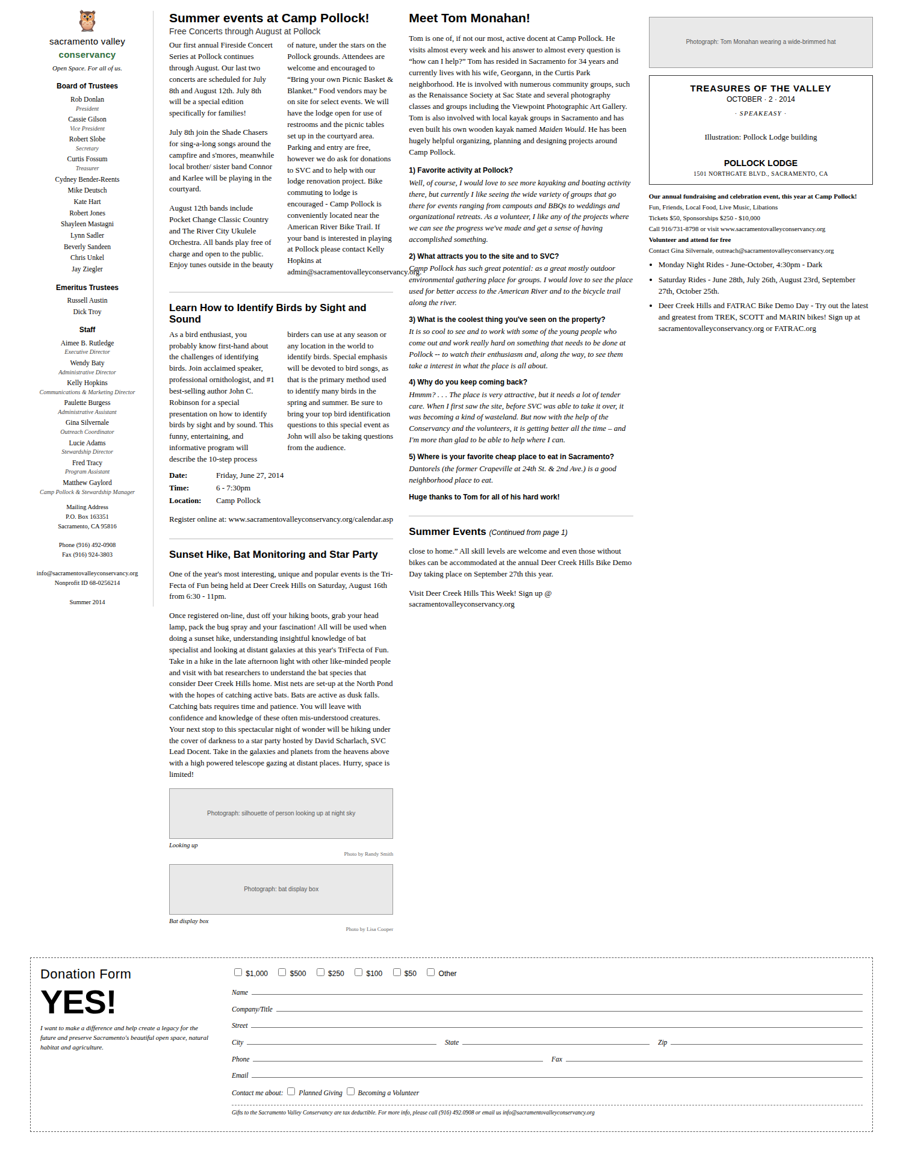🦉
sacramento valley conservancy
Open Space. For all of us.
Board of Trustees
Rob Donlan President
Cassie Gilson Vice President
Robert Slobe Secretary
Curtis Fossum Treasurer
Cydney Bender-Reents
Mike Deutsch
Kate Hart
Robert Jones
Shayleen Mastagni
Lynn Sadler
Beverly Sandeen
Chris Unkel
Jay Ziegler
Emeritus Trustees
Russell Austin
Dick Troy
Staff
Aimee B. Rutledge Executive Director
Wendy Baty Administrative Director
Kelly Hopkins Communications & Marketing Director
Paulette Burgess Administrative Assistant
Gina Silvernale Outreach Coordinator
Lucie Adams Stewardship Director
Fred Tracy Program Assistant
Matthew Gaylord Camp Pollock & Stewardship Manager
Mailing Address
P.O. Box 163351
Sacramento, CA 95816
Phone (916) 492-0908
Fax (916) 924-3803
info@sacramentovalleyconservancy.org
Nonprofit ID 68-0256214
Summer 2014
Summer events at Camp Pollock! Free Concerts through August at Pollock
Our first annual Fireside Concert Series at Pollock continues through August. Our last two concerts are scheduled for July 8th and August 12th. July 8th will be a special edition specifically for families!
July 8th join the Shade Chasers for sing-a-long songs around the campfire and s'mores, meanwhile local brother/ sister band Connor and Karlee will be playing in the courtyard.
August 12th bands include Pocket Change Classic Country and The River City Ukulele Orchestra. All bands play free of charge and open to the public. Enjoy tunes outside in the beauty of nature, under the stars on the Pollock grounds. Attendees are welcome and encouraged to “Bring your own Picnic Basket & Blanket.” Food vendors may be on site for select events. We will have the lodge open for use of restrooms and the picnic tables set up in the courtyard area. Parking and entry are free, however we do ask for donations to SVC and to help with our lodge renovation project. Bike commuting to lodge is encouraged - Camp Pollock is conveniently located near the American River Bike Trail. If your band is interested in playing at Pollock please contact Kelly Hopkins at admin@sacramentovalleyconservancy.org.
Learn How to Identify Birds by Sight and Sound
As a bird enthusiast, you probably know first-hand about the challenges of identifying birds. Join acclaimed speaker, professional ornithologist, and #1 best-selling author John C. Robinson for a special presentation on how to identify birds by sight and by sound. This funny, entertaining, and informative program will describe the 10-step process birders can use at any season or any location in the world to identify birds. Special emphasis will be devoted to bird songs, as that is the primary method used to identify many birds in the spring and summer. Be sure to bring your top bird identification questions to this special event as John will also be taking questions from the audience.
Date:
Friday, June 27, 2014
Time:
6 - 7:30pm
Location:
Camp Pollock
Register online at: www.sacramentovalleyconservancy.org/calendar.asp
Sunset Hike, Bat Monitoring and Star Party
One of the year's most interesting, unique and popular events is the Tri-Fecta of Fun being held at Deer Creek Hills on Saturday, August 16th from 6:30 - 11pm.
Once registered on-line, dust off your hiking boots, grab your head lamp, pack the bug spray and your fascination! All will be used when doing a sunset hike, understanding insightful knowledge of bat specialist and looking at distant galaxies at this year's TriFecta of Fun. Take in a hike in the late afternoon light with other like-minded people and visit with bat researchers to understand the bat species that consider Deer Creek Hills home. Mist nets are set-up at the North Pond with the hopes of catching active bats. Bats are active as dusk falls. Catching bats requires time and patience. You will leave with confidence and knowledge of these often mis-understood creatures. Your next stop to this spectacular night of wonder will be hiking under the cover of darkness to a star party hosted by David Scharlach, SVC Lead Docent. Take in the galaxies and planets from the heavens above with a high powered telescope gazing at distant places. Hurry, space is limited!
Photograph: silhouette of person looking up at night sky
Looking up
Photo by Randy Smith
Photograph: bat display box
Bat display box
Photo by Lisa Cooper
Meet Tom Monahan!
Tom is one of, if not our most, active docent at Camp Pollock. He visits almost every week and his answer to almost every question is “how can I help?” Tom has resided in Sacramento for 34 years and currently lives with his wife, Georgann, in the Curtis Park neighborhood. He is involved with numerous community groups, such as the Renaissance Society at Sac State and several photography classes and groups including the Viewpoint Photographic Art Gallery. Tom is also involved with local kayak groups in Sacramento and has even built his own wooden kayak named Maiden Would. He has been hugely helpful organizing, planning and designing projects around Camp Pollock.
1) Favorite activity at Pollock?
Well, of course, I would love to see more kayaking and boating activity there, but currently I like seeing the wide variety of groups that go there for events ranging from campouts and BBQs to weddings and organizational retreats. As a volunteer, I like any of the projects where we can see the progress we've made and get a sense of having accomplished something.
2) What attracts you to the site and to SVC?
Camp Pollock has such great potential: as a great mostly outdoor environmental gathering place for groups. I would love to see the place used for better access to the American River and to the bicycle trail along the river.
3) What is the coolest thing you've seen on the property?
It is so cool to see and to work with some of the young people who come out and work really hard on something that needs to be done at Pollock -- to watch their enthusiasm and, along the way, to see them take a interest in what the place is all about.
4) Why do you keep coming back?
Hmmm? . . . The place is very attractive, but it needs a lot of tender care. When I first saw the site, before SVC was able to take it over, it was becoming a kind of wasteland. But now with the help of the Conservancy and the volunteers, it is getting better all the time – and I'm more than glad to be able to help where I can.
5) Where is your favorite cheap place to eat in Sacramento?
Dantorels (the former Crapeville at 24th St. & 2nd Ave.) is a good neighborhood place to eat.
Huge thanks to Tom for all of his hard work!
Summer Events (Continued from page 1)
close to home.” All skill levels are welcome and even those without bikes can be accommodated at the annual Deer Creek Hills Bike Demo Day taking place on September 27th this year.
Visit Deer Creek Hills This Week! Sign up @ sacramentovalleyconservancy.org
Photograph: Tom Monahan wearing a wide-brimmed hat
TREASURES OF THE VALLEY
OCTOBER · 2 · 2014
· SPEAKEASY ·
Illustration: Pollock Lodge building
POLLOCK LODGE
1501 NORTHGATE BLVD., SACRAMENTO, CA
Our annual fundraising and celebration event, this year at Camp Pollock!
Fun, Friends, Local Food, Live Music, Libations
Tickets $50, Sponsorships $250 - $10,000
Call 916/731-8798 or visit www.sacramentovalleyconservancy.org
Volunteer and attend for free
Contact Gina Silvernale, outreach@sacramentovalleyconservancy.org
Monday Night Rides - June-October, 4:30pm - Dark
Saturday Rides - June 28th, July 26th, August 23rd, September 27th, October 25th.
Deer Creek Hills and FATRAC Bike Demo Day - Try out the latest and greatest from TREK, SCOTT and MARIN bikes! Sign up at sacramentovalleyconservancy.org or FATRAC.org
Donation Form
YES!
I want to make a difference and help create a legacy for the future and preserve Sacramento's beautiful open space, natural habitat and agriculture.
$1,000 $500 $250 $100 $50 Other
Name
Company/Title
Street
City
State
Zip
Phone
Fax
Email
Contact me about: Planned Giving Becoming a Volunteer
Gifts to the Sacramento Valley Conservancy are tax deductible. For more info, please call (916) 492.0908 or email us info@sacramentovalleyconservancy.org